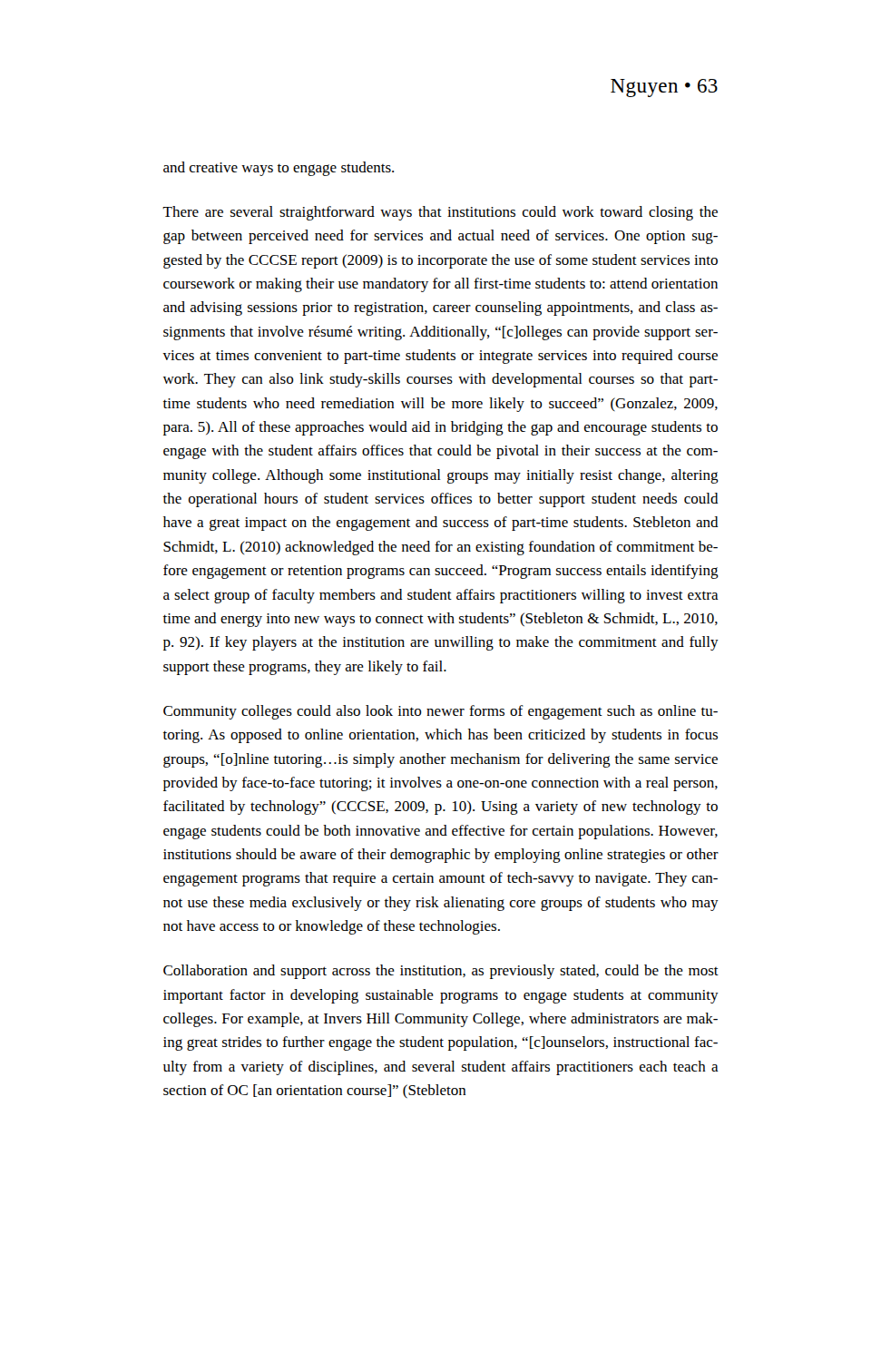Nguyen • 63
and creative ways to engage students.
There are several straightforward ways that institutions could work toward closing the gap between perceived need for services and actual need of services. One option suggested by the CCCSE report (2009) is to incorporate the use of some student services into coursework or making their use mandatory for all first-time students to: attend orientation and advising sessions prior to registration, career counseling appointments, and class assignments that involve résumé writing. Additionally, “[c]olleges can provide support services at times convenient to part-time students or integrate services into required course work. They can also link study-skills courses with developmental courses so that part-time students who need remediation will be more likely to succeed” (Gonzalez, 2009, para. 5). All of these approaches would aid in bridging the gap and encourage students to engage with the student affairs offices that could be pivotal in their success at the community college. Although some institutional groups may initially resist change, altering the operational hours of student services offices to better support student needs could have a great impact on the engagement and success of part-time students. Stebleton and Schmidt, L. (2010) acknowledged the need for an existing foundation of commitment before engagement or retention programs can succeed. “Program success entails identifying a select group of faculty members and student affairs practitioners willing to invest extra time and energy into new ways to connect with students” (Stebleton & Schmidt, L., 2010, p. 92). If key players at the institution are unwilling to make the commitment and fully support these programs, they are likely to fail.
Community colleges could also look into newer forms of engagement such as online tutoring. As opposed to online orientation, which has been criticized by students in focus groups, “[o]nline tutoring…is simply another mechanism for delivering the same service provided by face-to-face tutoring; it involves a one-on-one connection with a real person, facilitated by technology” (CCCSE, 2009, p. 10). Using a variety of new technology to engage students could be both innovative and effective for certain populations. However, institutions should be aware of their demographic by employing online strategies or other engagement programs that require a certain amount of tech-savvy to navigate. They cannot use these media exclusively or they risk alienating core groups of students who may not have access to or knowledge of these technologies.
Collaboration and support across the institution, as previously stated, could be the most important factor in developing sustainable programs to engage students at community colleges. For example, at Invers Hill Community College, where administrators are making great strides to further engage the student population, “[c]ounselors, instructional faculty from a variety of disciplines, and several student affairs practitioners each teach a section of OC [an orientation course]” (Stebleton